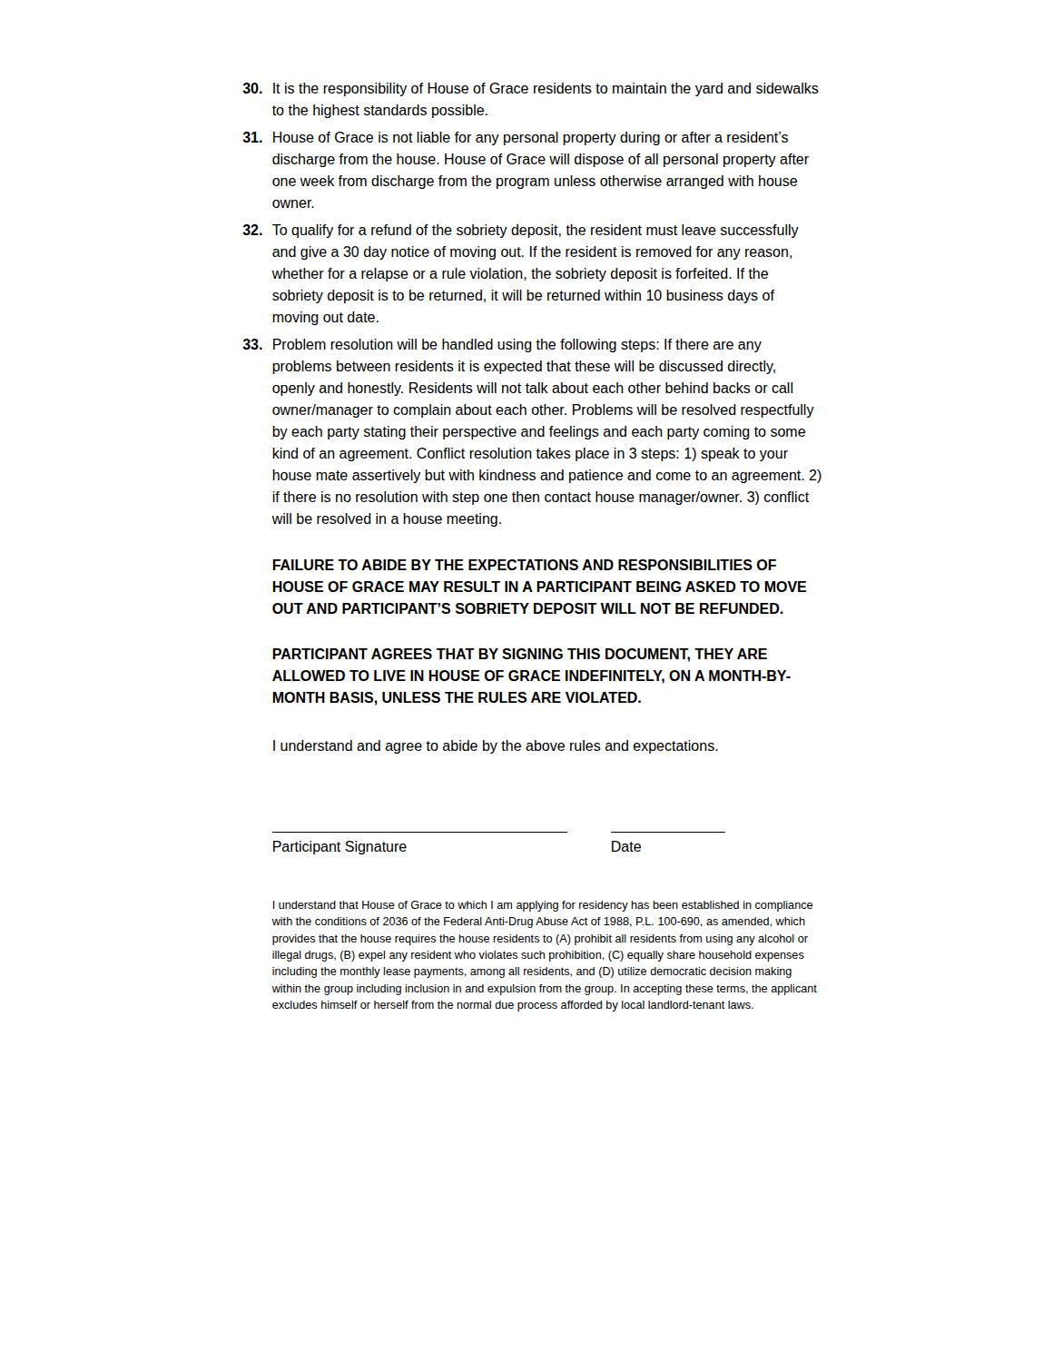It is the responsibility of House of Grace residents to maintain the yard and sidewalks to the highest standards possible.
House of Grace is not liable for any personal property during or after a resident’s discharge from the house. House of Grace will dispose of all personal property after one week from discharge from the program unless otherwise arranged with house owner.
To qualify for a refund of the sobriety deposit, the resident must leave successfully and give a 30 day notice of moving out. If the resident is removed for any reason, whether for a relapse or a rule violation, the sobriety deposit is forfeited. If the sobriety deposit is to be returned, it will be returned within 10 business days of moving out date.
Problem resolution will be handled using the following steps: If there are any problems between residents it is expected that these will be discussed directly, openly and honestly. Residents will not talk about each other behind backs or call owner/manager to complain about each other. Problems will be resolved respectfully by each party stating their perspective and feelings and each party coming to some kind of an agreement. Conflict resolution takes place in 3 steps: 1) speak to your house mate assertively but with kindness and patience and come to an agreement. 2) if there is no resolution with step one then contact house manager/owner. 3) conflict will be resolved in a house meeting.
FAILURE TO ABIDE BY THE EXPECTATIONS AND RESPONSIBILITIES OF HOUSE OF GRACE MAY RESULT IN A PARTICIPANT BEING ASKED TO MOVE OUT AND PARTICIPANT’S SOBRIETY DEPOSIT WILL NOT BE REFUNDED.
PARTICIPANT AGREES THAT BY SIGNING THIS DOCUMENT, THEY ARE ALLOWED TO LIVE IN HOUSE OF GRACE INDEFINITELY, ON A MONTH-BY-MONTH BASIS, UNLESS THE RULES ARE VIOLATED.
I understand and agree to abide by the above rules and expectations.
| Participant Signature | | Date |
I understand that House of Grace to which I am applying for residency has been established in compliance with the conditions of 2036 of the Federal Anti-Drug Abuse Act of 1988, P.L. 100-690, as amended, which provides that the house requires the house residents to (A) prohibit all residents from using any alcohol or illegal drugs, (B) expel any resident who violates such prohibition, (C) equally share household expenses including the monthly lease payments, among all residents, and (D) utilize democratic decision making within the group including inclusion in and expulsion from the group. In accepting these terms, the applicant excludes himself or herself from the normal due process afforded by local landlord-tenant laws.